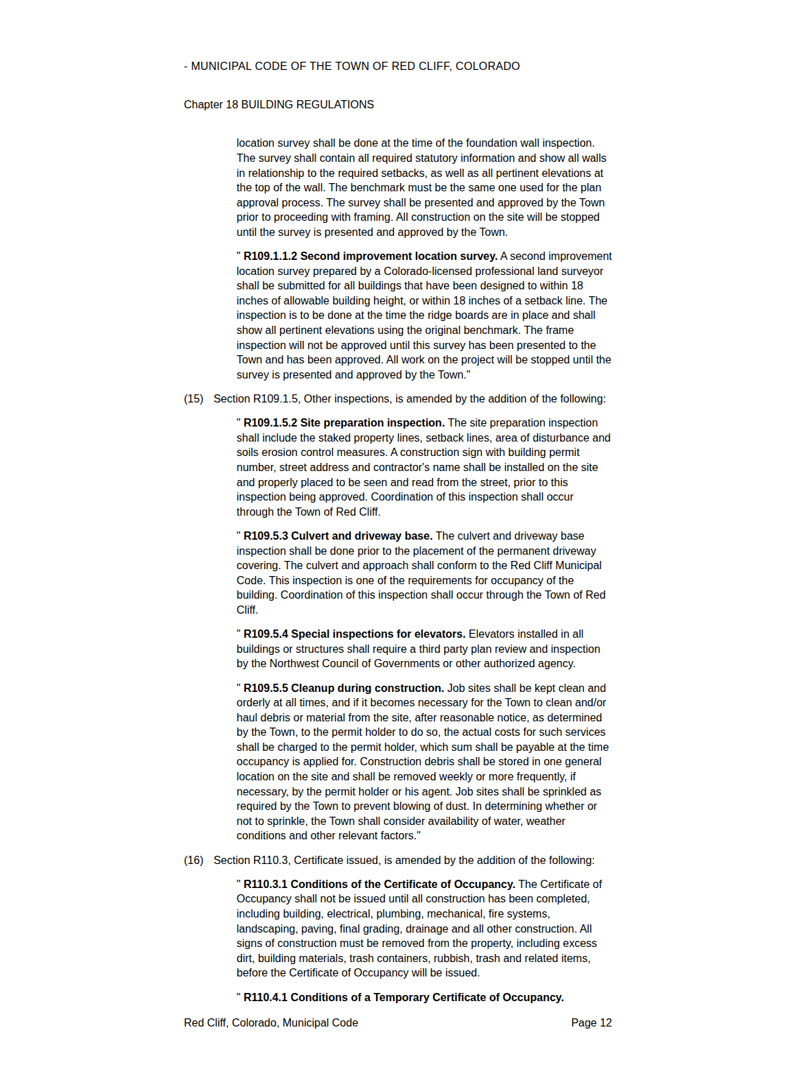- MUNICIPAL CODE OF THE TOWN OF RED CLIFF, COLORADO
Chapter 18 BUILDING REGULATIONS
location survey shall be done at the time of the foundation wall inspection. The survey shall contain all required statutory information and show all walls in relationship to the required setbacks, as well as all pertinent elevations at the top of the wall. The benchmark must be the same one used for the plan approval process. The survey shall be presented and approved by the Town prior to proceeding with framing. All construction on the site will be stopped until the survey is presented and approved by the Town.
" R109.1.1.2 Second improvement location survey. A second improvement location survey prepared by a Colorado-licensed professional land surveyor shall be submitted for all buildings that have been designed to within 18 inches of allowable building height, or within 18 inches of a setback line. The inspection is to be done at the time the ridge boards are in place and shall show all pertinent elevations using the original benchmark. The frame inspection will not be approved until this survey has been presented to the Town and has been approved. All work on the project will be stopped until the survey is presented and approved by the Town."
(15) Section R109.1.5, Other inspections, is amended by the addition of the following:
" R109.1.5.2 Site preparation inspection. The site preparation inspection shall include the staked property lines, setback lines, area of disturbance and soils erosion control measures. A construction sign with building permit number, street address and contractor's name shall be installed on the site and properly placed to be seen and read from the street, prior to this inspection being approved. Coordination of this inspection shall occur through the Town of Red Cliff.
" R109.5.3 Culvert and driveway base. The culvert and driveway base inspection shall be done prior to the placement of the permanent driveway covering. The culvert and approach shall conform to the Red Cliff Municipal Code. This inspection is one of the requirements for occupancy of the building. Coordination of this inspection shall occur through the Town of Red Cliff.
" R109.5.4 Special inspections for elevators. Elevators installed in all buildings or structures shall require a third party plan review and inspection by the Northwest Council of Governments or other authorized agency.
" R109.5.5 Cleanup during construction. Job sites shall be kept clean and orderly at all times, and if it becomes necessary for the Town to clean and/or haul debris or material from the site, after reasonable notice, as determined by the Town, to the permit holder to do so, the actual costs for such services shall be charged to the permit holder, which sum shall be payable at the time occupancy is applied for. Construction debris shall be stored in one general location on the site and shall be removed weekly or more frequently, if necessary, by the permit holder or his agent. Job sites shall be sprinkled as required by the Town to prevent blowing of dust. In determining whether or not to sprinkle, the Town shall consider availability of water, weather conditions and other relevant factors."
(16) Section R110.3, Certificate issued, is amended by the addition of the following:
" R110.3.1 Conditions of the Certificate of Occupancy. The Certificate of Occupancy shall not be issued until all construction has been completed, including building, electrical, plumbing, mechanical, fire systems, landscaping, paving, final grading, drainage and all other construction. All signs of construction must be removed from the property, including excess dirt, building materials, trash containers, rubbish, trash and related items, before the Certificate of Occupancy will be issued.
" R110.4.1 Conditions of a Temporary Certificate of Occupancy.
Red Cliff, Colorado, Municipal Code
Page 12